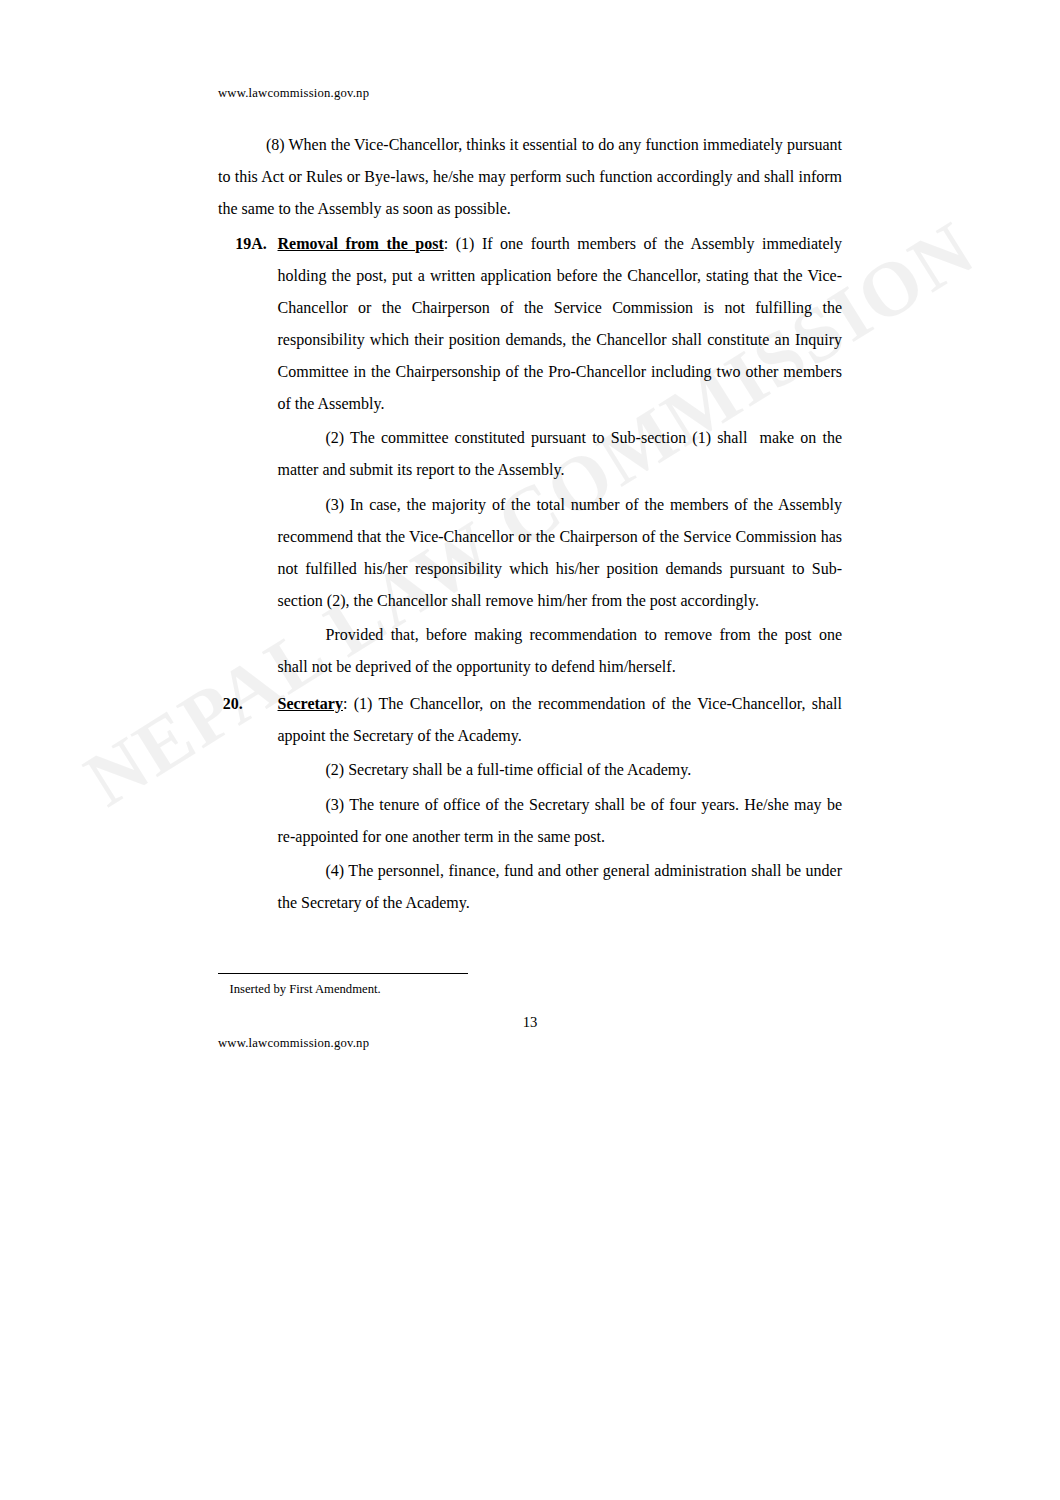NEPAL LAW COMMISSION
www.lawcommission.gov.np
(8) When the Vice-Chancellor, thinks it essential to do any function immediately pursuant to this Act or Rules or Bye-laws, he/she may perform such function accordingly and shall inform the same to the Assembly as soon as possible.
19A.
Removal from the post: (1) If one fourth members of the Assembly immediately holding the post, put a written application before the Chancellor, stating that the Vice-Chancellor or the Chairperson of the Service Commission is not fulfilling the responsibility which their position demands, the Chancellor shall constitute an Inquiry Committee in the Chairpersonship of the Pro-Chancellor including two other members of the Assembly.
(2) The committee constituted pursuant to Sub-section (1) shall make on the matter and submit its report to the Assembly.
(3) In case, the majority of the total number of the members of the Assembly recommend that the Vice-Chancellor or the Chairperson of the Service Commission has not fulfilled his/her responsibility which his/her position demands pursuant to Sub-section (2), the Chancellor shall remove him/her from the post accordingly.
Provided that, before making recommendation to remove from the post one shall not be deprived of the opportunity to defend him/herself.
20.
Secretary: (1) The Chancellor, on the recommendation of the Vice-Chancellor, shall appoint the Secretary of the Academy.
(2) Secretary shall be a full-time official of the Academy.
(3) The tenure of office of the Secretary shall be of four years. He/she may be re-appointed for one another term in the same post.
(4) The personnel, finance, fund and other general administration shall be under the Secretary of the Academy.
Inserted by First Amendment.
13
www.lawcommission.gov.np